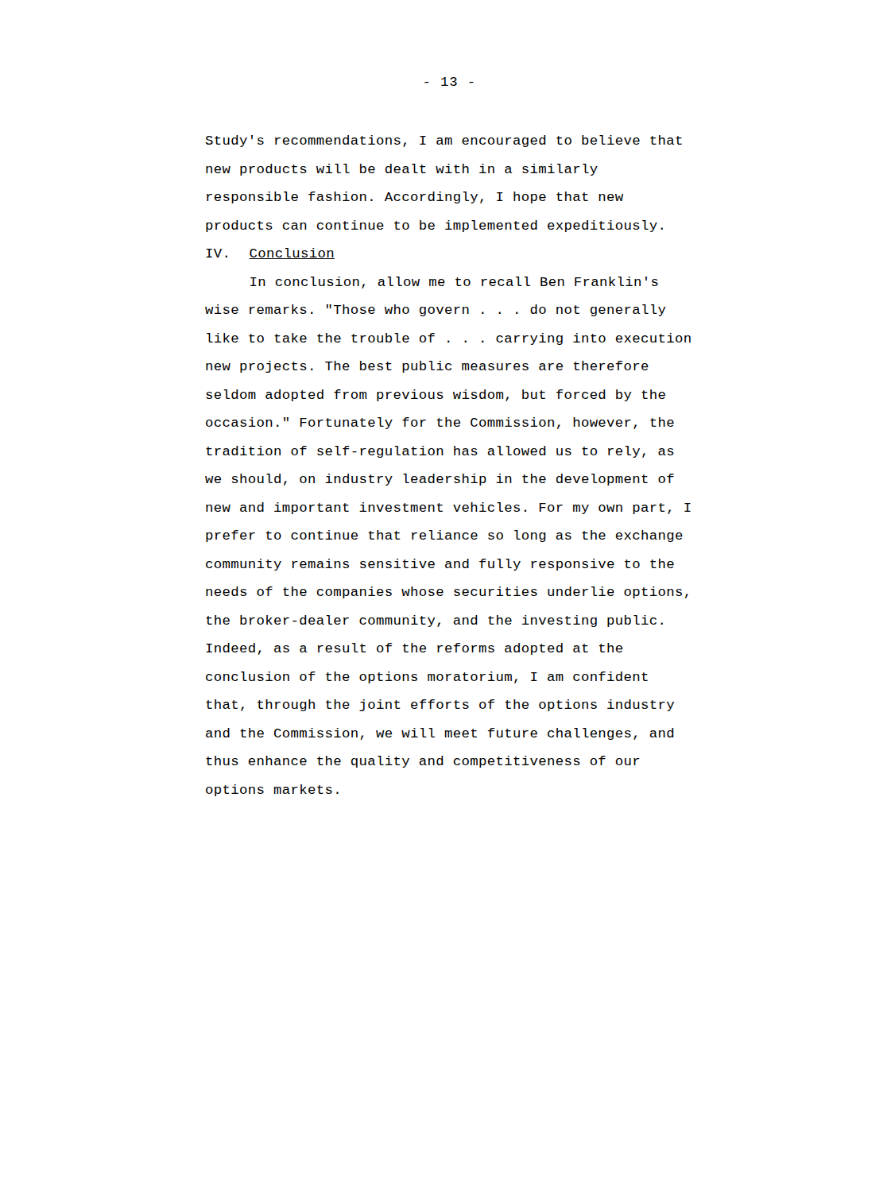- 13 -
Study's recommendations, I am encouraged to believe that new products will be dealt with in a similarly responsible fashion. Accordingly, I hope that new products can continue to be implemented expeditiously.
IV. Conclusion
In conclusion, allow me to recall Ben Franklin's wise remarks. "Those who govern . . . do not generally like to take the trouble of . . . carrying into execution new projects. The best public measures are therefore seldom adopted from previous wisdom, but forced by the occasion." Fortunately for the Commission, however, the tradition of self-regulation has allowed us to rely, as we should, on industry leadership in the development of new and important investment vehicles. For my own part, I prefer to continue that reliance so long as the exchange community remains sensitive and fully responsive to the needs of the companies whose securities underlie options, the broker-dealer community, and the investing public. Indeed, as a result of the reforms adopted at the conclusion of the options moratorium, I am confident that, through the joint efforts of the options industry and the Commission, we will meet future challenges, and thus enhance the quality and competitiveness of our options markets.